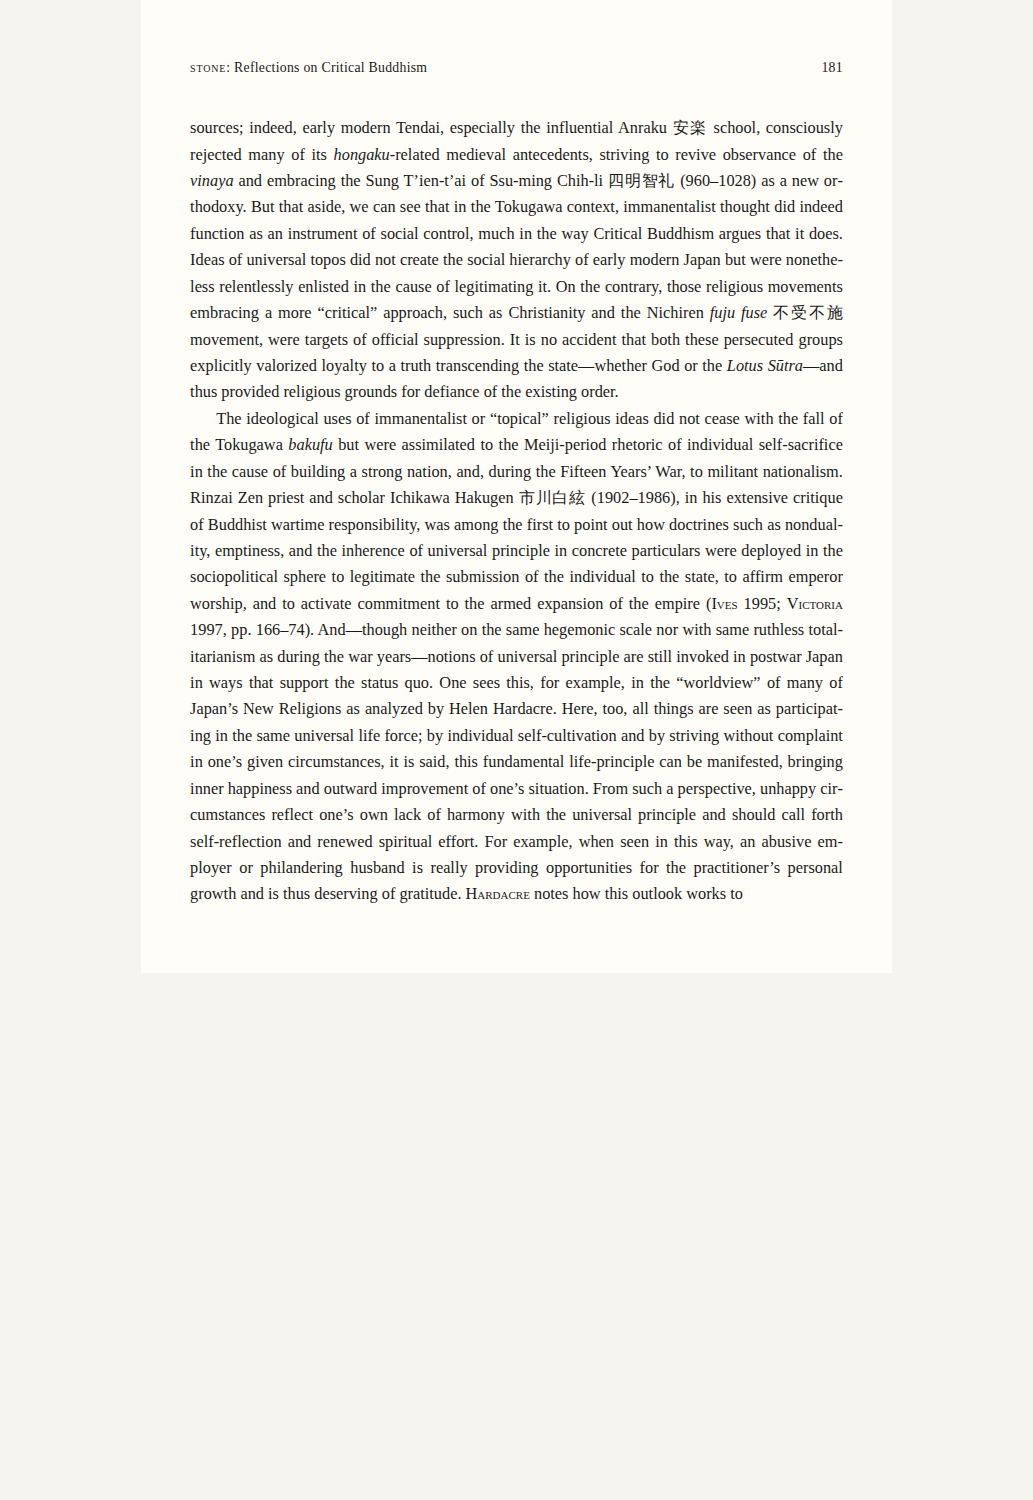Stone: Reflections on Critical Buddhism
181
sources; indeed, early modern Tendai, especially the influential Anraku 安楽 school, consciously rejected many of its hongaku-related medieval antecedents, striving to revive observance of the vinaya and embracing the Sung T’ien-t’ai of Ssu-ming Chih-li 四明智礼 (960–1028) as a new orthodoxy. But that aside, we can see that in the Tokugawa context, immanentalist thought did indeed function as an instrument of social control, much in the way Critical Buddhism argues that it does. Ideas of universal topos did not create the social hierarchy of early modern Japan but were nonetheless relentlessly enlisted in the cause of legitimating it. On the contrary, those religious movements embracing a more “critical” approach, such as Christianity and the Nichiren fuju fuse 不受不施 movement, were targets of official suppression. It is no accident that both these persecuted groups explicitly valorized loyalty to a truth transcending the state—whether God or the Lotus Sūtra—and thus provided religious grounds for defiance of the existing order.
The ideological uses of immanentalist or “topical” religious ideas did not cease with the fall of the Tokugawa bakufu but were assimilated to the Meiji-period rhetoric of individual self-sacrifice in the cause of building a strong nation, and, during the Fifteen Years’ War, to militant nationalism. Rinzai Zen priest and scholar Ichikawa Hakugen 市川白絃 (1902–1986), in his extensive critique of Buddhist wartime responsibility, was among the first to point out how doctrines such as nonduality, emptiness, and the inherence of universal principle in concrete particulars were deployed in the sociopolitical sphere to legitimate the submission of the individual to the state, to affirm emperor worship, and to activate commitment to the armed expansion of the empire (Ives 1995; Victoria 1997, pp. 166–74). And—though neither on the same hegemonic scale nor with same ruthless totalitarianism as during the war years—notions of universal principle are still invoked in postwar Japan in ways that support the status quo. One sees this, for example, in the “worldview” of many of Japan’s New Religions as analyzed by Helen Hardacre. Here, too, all things are seen as participating in the same universal life force; by individual self-cultivation and by striving without complaint in one’s given circumstances, it is said, this fundamental life-principle can be manifested, bringing inner happiness and outward improvement of one’s situation. From such a perspective, unhappy circumstances reflect one’s own lack of harmony with the universal principle and should call forth self-reflection and renewed spiritual effort. For example, when seen in this way, an abusive employer or philandering husband is really providing opportunities for the practitioner’s personal growth and is thus deserving of gratitude. Hardacre notes how this outlook works to